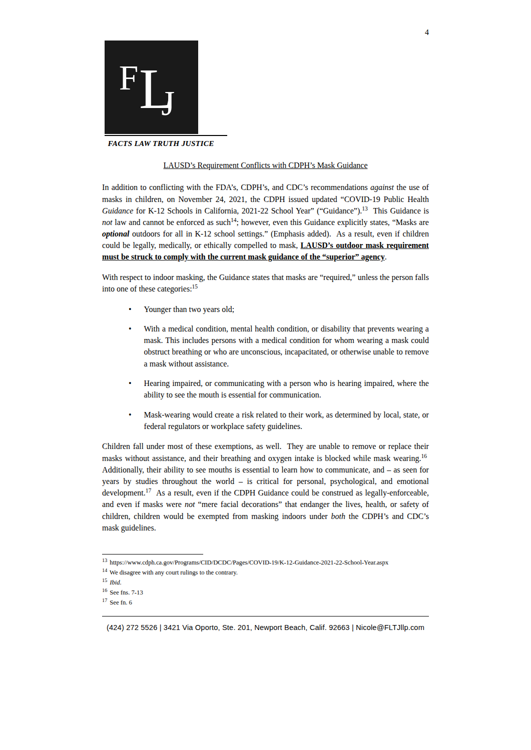4
F L J
FACTS LAW TRUTH JUSTICE
LAUSD’s Requirement Conflicts with CDPH’s Mask Guidance
In addition to conflicting with the FDA’s, CDPH’s, and CDC’s recommendations against the use of masks in children, on November 24, 2021, the CDPH issued updated “COVID-19 Public Health Guidance for K-12 Schools in California, 2021-22 School Year” (“Guidance”).13 This Guidance is not law and cannot be enforced as such14; however, even this Guidance explicitly states, “Masks are optional outdoors for all in K-12 school settings.” (Emphasis added). As a result, even if children could be legally, medically, or ethically compelled to mask, LAUSD’s outdoor mask requirement must be struck to comply with the current mask guidance of the “superior” agency.
With respect to indoor masking, the Guidance states that masks are “required,” unless the person falls into one of these categories:15
Younger than two years old;
With a medical condition, mental health condition, or disability that prevents wearing a mask. This includes persons with a medical condition for whom wearing a mask could obstruct breathing or who are unconscious, incapacitated, or otherwise unable to remove a mask without assistance.
Hearing impaired, or communicating with a person who is hearing impaired, where the ability to see the mouth is essential for communication.
Mask-wearing would create a risk related to their work, as determined by local, state, or federal regulators or workplace safety guidelines.
Children fall under most of these exemptions, as well. They are unable to remove or replace their masks without assistance, and their breathing and oxygen intake is blocked while mask wearing.16 Additionally, their ability to see mouths is essential to learn how to communicate, and – as seen for years by studies throughout the world – is critical for personal, psychological, and emotional development.17 As a result, even if the CDPH Guidance could be construed as legally-enforceable, and even if masks were not “mere facial decorations” that endanger the lives, health, or safety of children, children would be exempted from masking indoors under both the CDPH’s and CDC’s mask guidelines.
13 https://www.cdph.ca.gov/Programs/CID/DCDC/Pages/COVID-19/K-12-Guidance-2021-22-School-Year.aspx
14 We disagree with any court rulings to the contrary.
15 Ibid.
16 See fns. 7-13
17 See fn. 6
(424) 272 5526 | 3421 Via Oporto, Ste. 201, Newport Beach, Calif. 92663 | Nicole@FLTJllp.com